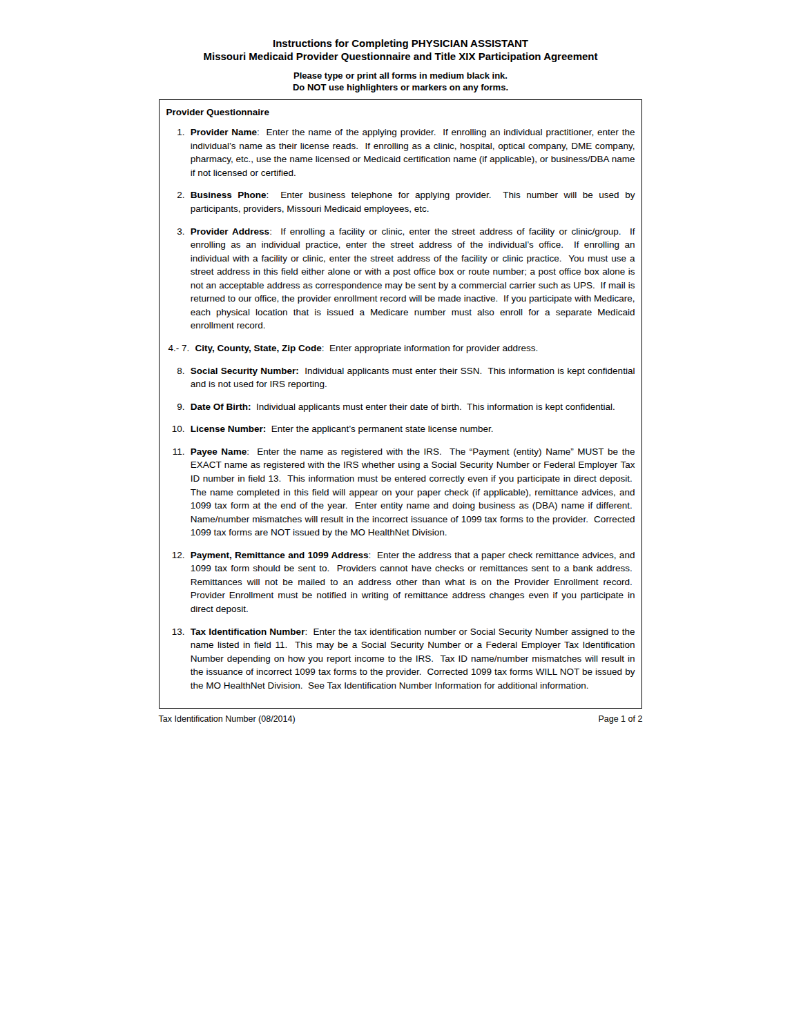Instructions for Completing PHYSICIAN ASSISTANT
Missouri Medicaid Provider Questionnaire and Title XIX Participation Agreement
Please type or print all forms in medium black ink.
Do NOT use highlighters or markers on any forms.
Provider Questionnaire
1. Provider Name: Enter the name of the applying provider. If enrolling an individual practitioner, enter the individual’s name as their license reads. If enrolling as a clinic, hospital, optical company, DME company, pharmacy, etc., use the name licensed or Medicaid certification name (if applicable), or business/DBA name if not licensed or certified.
2. Business Phone: Enter business telephone for applying provider. This number will be used by participants, providers, Missouri Medicaid employees, etc.
3. Provider Address: If enrolling a facility or clinic, enter the street address of facility or clinic/group. If enrolling as an individual practice, enter the street address of the individual’s office. If enrolling an individual with a facility or clinic, enter the street address of the facility or clinic practice. You must use a street address in this field either alone or with a post office box or route number; a post office box alone is not an acceptable address as correspondence may be sent by a commercial carrier such as UPS. If mail is returned to our office, the provider enrollment record will be made inactive. If you participate with Medicare, each physical location that is issued a Medicare number must also enroll for a separate Medicaid enrollment record.
4.- 7. City, County, State, Zip Code: Enter appropriate information for provider address.
8. Social Security Number: Individual applicants must enter their SSN. This information is kept confidential and is not used for IRS reporting.
9. Date Of Birth: Individual applicants must enter their date of birth. This information is kept confidential.
10. License Number: Enter the applicant’s permanent state license number.
11. Payee Name: Enter the name as registered with the IRS. The “Payment (entity) Name” MUST be the EXACT name as registered with the IRS whether using a Social Security Number or Federal Employer Tax ID number in field 13. This information must be entered correctly even if you participate in direct deposit. The name completed in this field will appear on your paper check (if applicable), remittance advices, and 1099 tax form at the end of the year. Enter entity name and doing business as (DBA) name if different. Name/number mismatches will result in the incorrect issuance of 1099 tax forms to the provider. Corrected 1099 tax forms are NOT issued by the MO HealthNet Division.
12. Payment, Remittance and 1099 Address: Enter the address that a paper check remittance advices, and 1099 tax form should be sent to. Providers cannot have checks or remittances sent to a bank address. Remittances will not be mailed to an address other than what is on the Provider Enrollment record. Provider Enrollment must be notified in writing of remittance address changes even if you participate in direct deposit.
13. Tax Identification Number: Enter the tax identification number or Social Security Number assigned to the name listed in field 11. This may be a Social Security Number or a Federal Employer Tax Identification Number depending on how you report income to the IRS. Tax ID name/number mismatches will result in the issuance of incorrect 1099 tax forms to the provider. Corrected 1099 tax forms WILL NOT be issued by the MO HealthNet Division. See Tax Identification Number Information for additional information.
Tax Identification Number (08/2014) Page 1 of 2